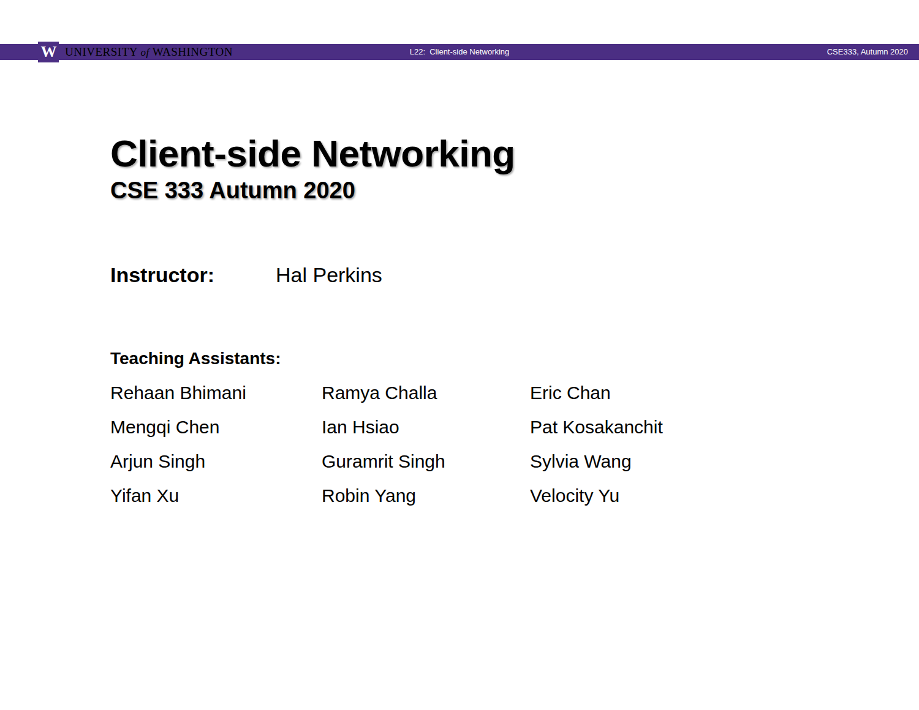L22: Client-side Networking CSE333, Autumn 2020
W
UNIVERSITY of WASHINGTON
Client-side Networking
CSE 333 Autumn 2020
Instructor: Hal Perkins
Teaching Assistants:
| Rehaan Bhimani | Ramya Challa | Eric Chan |
| Mengqi Chen | Ian Hsiao | Pat Kosakanchit |
| Arjun Singh | Guramrit Singh | Sylvia Wang |
| Yifan Xu | Robin Yang | Velocity Yu |